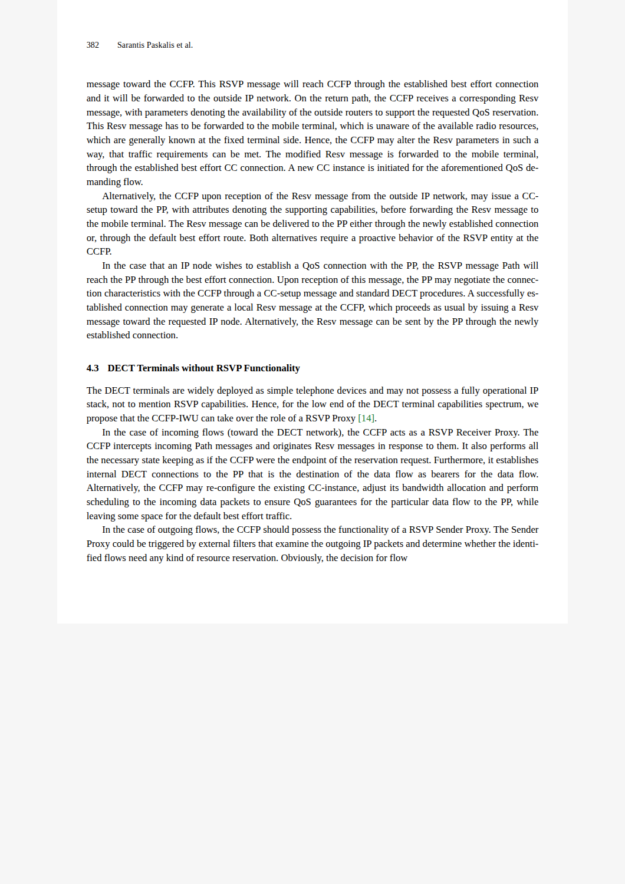382 Sarantis Paskalis et al.
message toward the CCFP. This RSVP message will reach CCFP through the established best effort connection and it will be forwarded to the outside IP network. On the return path, the CCFP receives a corresponding Resv message, with parameters denoting the availability of the outside routers to support the requested QoS reservation. This Resv message has to be forwarded to the mobile terminal, which is unaware of the available radio resources, which are generally known at the fixed terminal side. Hence, the CCFP may alter the Resv parameters in such a way, that traffic requirements can be met. The modified Resv message is forwarded to the mobile terminal, through the established best effort CC connection. A new CC instance is initiated for the aforementioned QoS demanding flow.
Alternatively, the CCFP upon reception of the Resv message from the outside IP network, may issue a CC-setup toward the PP, with attributes denoting the supporting capabilities, before forwarding the Resv message to the mobile terminal. The Resv message can be delivered to the PP either through the newly established connection or, through the default best effort route. Both alternatives require a proactive behavior of the RSVP entity at the CCFP.
In the case that an IP node wishes to establish a QoS connection with the PP, the RSVP message Path will reach the PP through the best effort connection. Upon reception of this message, the PP may negotiate the connection characteristics with the CCFP through a CC-setup message and standard DECT procedures. A successfully established connection may generate a local Resv message at the CCFP, which proceeds as usual by issuing a Resv message toward the requested IP node. Alternatively, the Resv message can be sent by the PP through the newly established connection.
4.3 DECT Terminals without RSVP Functionality
The DECT terminals are widely deployed as simple telephone devices and may not possess a fully operational IP stack, not to mention RSVP capabilities. Hence, for the low end of the DECT terminal capabilities spectrum, we propose that the CCFP-IWU can take over the role of a RSVP Proxy [14].
In the case of incoming flows (toward the DECT network), the CCFP acts as a RSVP Receiver Proxy. The CCFP intercepts incoming Path messages and originates Resv messages in response to them. It also performs all the necessary state keeping as if the CCFP were the endpoint of the reservation request. Furthermore, it establishes internal DECT connections to the PP that is the destination of the data flow as bearers for the data flow. Alternatively, the CCFP may re-configure the existing CC-instance, adjust its bandwidth allocation and perform scheduling to the incoming data packets to ensure QoS guarantees for the particular data flow to the PP, while leaving some space for the default best effort traffic.
In the case of outgoing flows, the CCFP should possess the functionality of a RSVP Sender Proxy. The Sender Proxy could be triggered by external filters that examine the outgoing IP packets and determine whether the identified flows need any kind of resource reservation. Obviously, the decision for flow